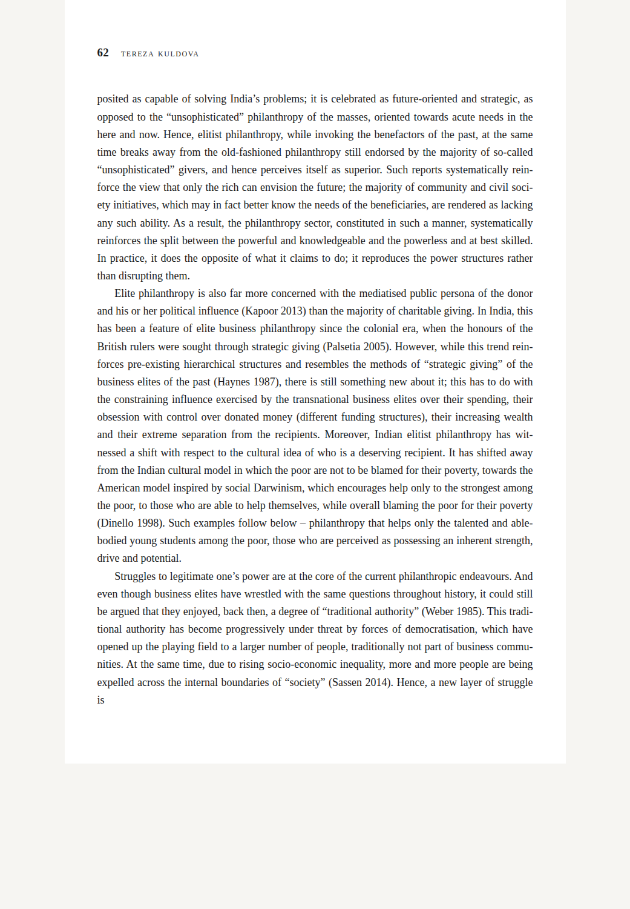62 Tereza Kuldova
posited as capable of solving India’s problems; it is celebrated as future-oriented and strategic, as opposed to the “unsophisticated” philanthropy of the masses, oriented towards acute needs in the here and now. Hence, elitist philanthropy, while invoking the benefactors of the past, at the same time breaks away from the old-fashioned philanthropy still endorsed by the majority of so-called “unsophisticated” givers, and hence perceives itself as superior. Such reports systematically reinforce the view that only the rich can envision the future; the majority of community and civil society initiatives, which may in fact better know the needs of the beneficiaries, are rendered as lacking any such ability. As a result, the philanthropy sector, constituted in such a manner, systematically reinforces the split between the powerful and knowledgeable and the powerless and at best skilled. In practice, it does the opposite of what it claims to do; it reproduces the power structures rather than disrupting them.
Elite philanthropy is also far more concerned with the mediatised public persona of the donor and his or her political influence (Kapoor 2013) than the majority of charitable giving. In India, this has been a feature of elite business philanthropy since the colonial era, when the honours of the British rulers were sought through strategic giving (Palsetia 2005). However, while this trend reinforces pre-existing hierarchical structures and resembles the methods of “strategic giving” of the business elites of the past (Haynes 1987), there is still something new about it; this has to do with the constraining influence exercised by the transnational business elites over their spending, their obsession with control over donated money (different funding structures), their increasing wealth and their extreme separation from the recipients. Moreover, Indian elitist philanthropy has witnessed a shift with respect to the cultural idea of who is a deserving recipient. It has shifted away from the Indian cultural model in which the poor are not to be blamed for their poverty, towards the American model inspired by social Darwinism, which encourages help only to the strongest among the poor, to those who are able to help themselves, while overall blaming the poor for their poverty (Dinello 1998). Such examples follow below – philanthropy that helps only the talented and able-bodied young students among the poor, those who are perceived as possessing an inherent strength, drive and potential.
Struggles to legitimate one’s power are at the core of the current philanthropic endeavours. And even though business elites have wrestled with the same questions throughout history, it could still be argued that they enjoyed, back then, a degree of “traditional authority” (Weber 1985). This traditional authority has become progressively under threat by forces of democratisation, which have opened up the playing field to a larger number of people, traditionally not part of business communities. At the same time, due to rising socio-economic inequality, more and more people are being expelled across the internal boundaries of “society” (Sassen 2014). Hence, a new layer of struggle is